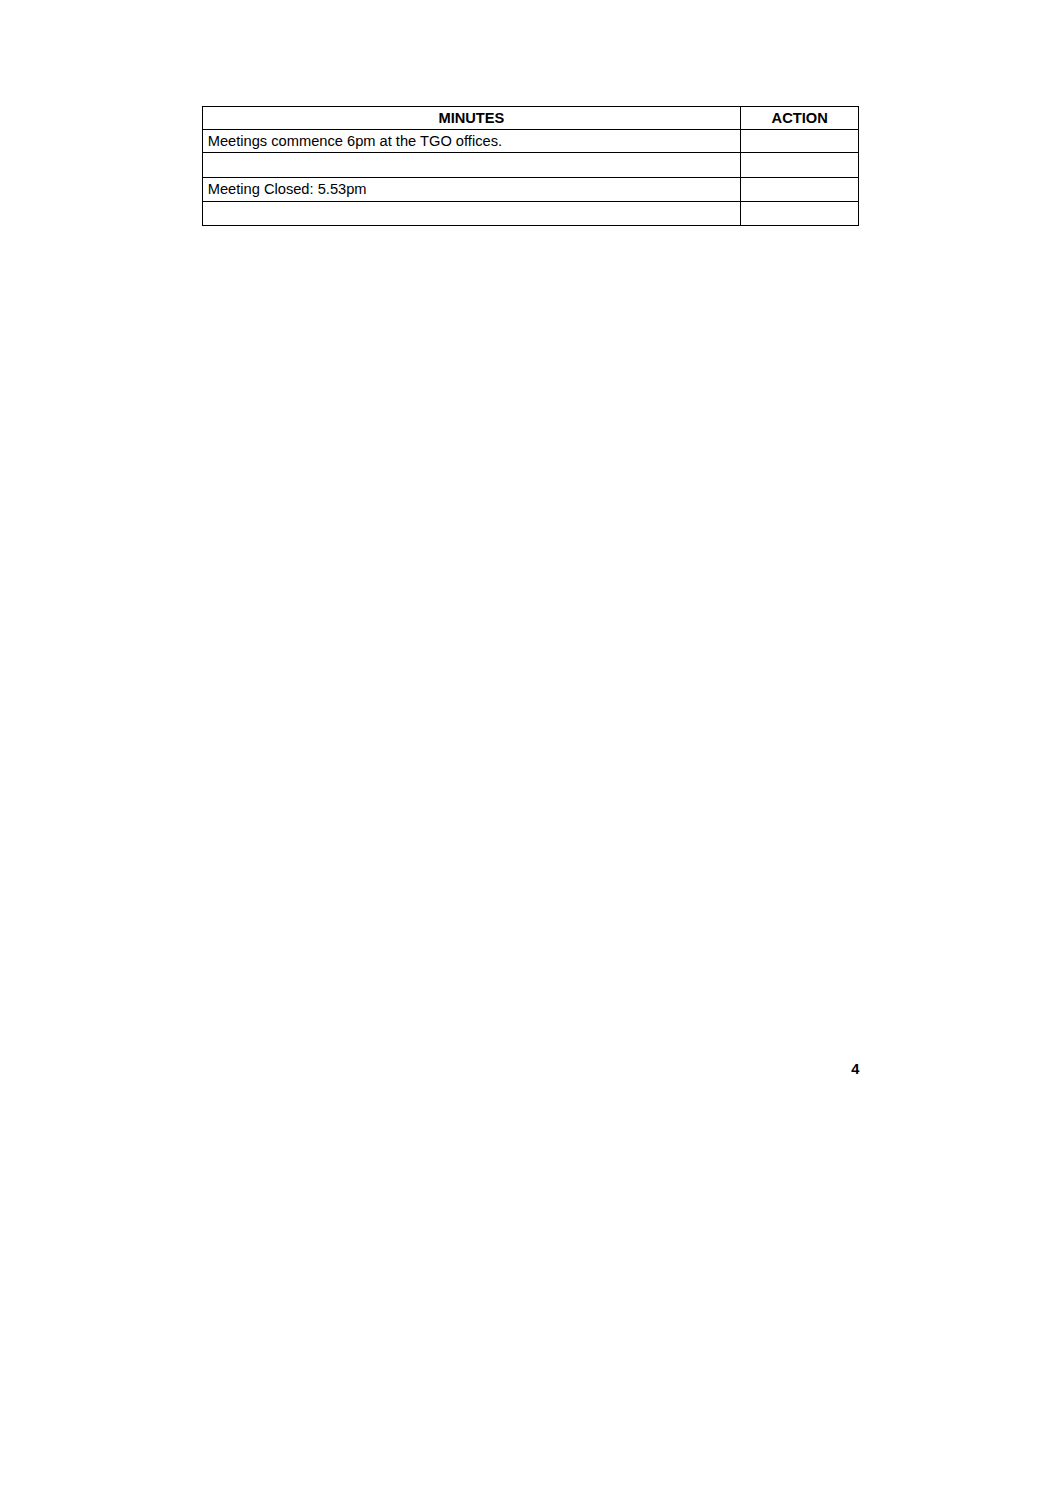| MINUTES | ACTION |
| --- | --- |
| Meetings commence 6pm at the TGO offices. | |
| Meeting Closed: 5.53pm | |
4